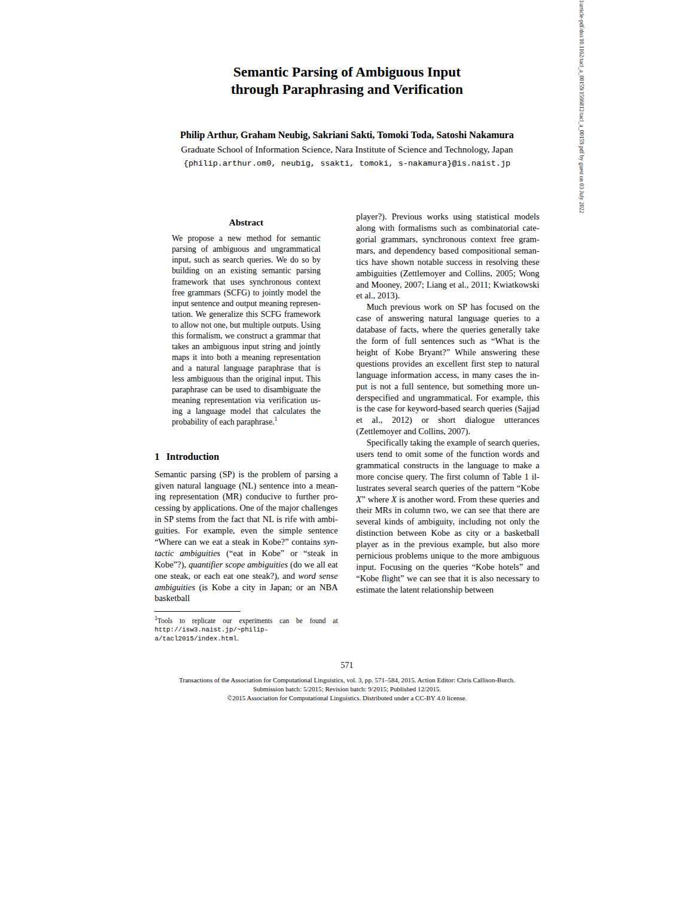Downloaded from http://direct.mit.edu/tacl/article-pdf/doi/10.1162/tacl_a_00159/1566812/tacl_a_00159.pdf by guest on 03 July 2022
Semantic Parsing of Ambiguous Input
through Paraphrasing and Verification
Philip Arthur, Graham Neubig, Sakriani Sakti, Tomoki Toda, Satoshi Nakamura
Graduate School of Information Science, Nara Institute of Science and Technology, Japan
{philip.arthur.om0, neubig, ssakti, tomoki, s-nakamura}@is.naist.jp
Abstract
We propose a new method for semantic parsing of ambiguous and ungrammatical input, such as search queries. We do so by building on an existing semantic parsing framework that uses synchronous context free grammars (SCFG) to jointly model the input sentence and output meaning representation. We generalize this SCFG framework to allow not one, but multiple outputs. Using this formalism, we construct a grammar that takes an ambiguous input string and jointly maps it into both a meaning representation and a natural language paraphrase that is less ambiguous than the original input. This paraphrase can be used to disambiguate the meaning representation via verification using a language model that calculates the probability of each paraphrase.1
1 Introduction
Semantic parsing (SP) is the problem of parsing a given natural language (NL) sentence into a meaning representation (MR) conducive to further processing by applications. One of the major challenges in SP stems from the fact that NL is rife with ambiguities. For example, even the simple sentence “Where can we eat a steak in Kobe?” contains syntactic ambiguities (“eat in Kobe” or “steak in Kobe”?), quantifier scope ambiguities (do we all eat one steak, or each eat one steak?), and word sense ambiguities (is Kobe a city in Japan; or an NBA basketball
1Tools to replicate our experiments can be found at http://isw3.naist.jp/~philip-a/tacl2015/index.html.
player?). Previous works using statistical models along with formalisms such as combinatorial categorial grammars, synchronous context free grammars, and dependency based compositional semantics have shown notable success in resolving these ambiguities (Zettlemoyer and Collins, 2005; Wong and Mooney, 2007; Liang et al., 2011; Kwiatkowski et al., 2013).
Much previous work on SP has focused on the case of answering natural language queries to a database of facts, where the queries generally take the form of full sentences such as “What is the height of Kobe Bryant?” While answering these questions provides an excellent first step to natural language information access, in many cases the input is not a full sentence, but something more underspecified and ungrammatical. For example, this is the case for keyword-based search queries (Sajjad et al., 2012) or short dialogue utterances (Zettlemoyer and Collins, 2007).
Specifically taking the example of search queries, users tend to omit some of the function words and grammatical constructs in the language to make a more concise query. The first column of Table 1 illustrates several search queries of the pattern “Kobe X” where X is another word. From these queries and their MRs in column two, we can see that there are several kinds of ambiguity, including not only the distinction between Kobe as city or a basketball player as in the previous example, but also more pernicious problems unique to the more ambiguous input. Focusing on the queries “Kobe hotels” and “Kobe flight” we can see that it is also necessary to estimate the latent relationship between
571
Transactions of the Association for Computational Linguistics, vol. 3, pp. 571–584, 2015. Action Editor: Chris Callison-Burch.
Submission batch: 5/2015; Revision batch: 9/2015; Published 12/2015.
©2015 Association for Computational Linguistics. Distributed under a CC-BY 4.0 license.